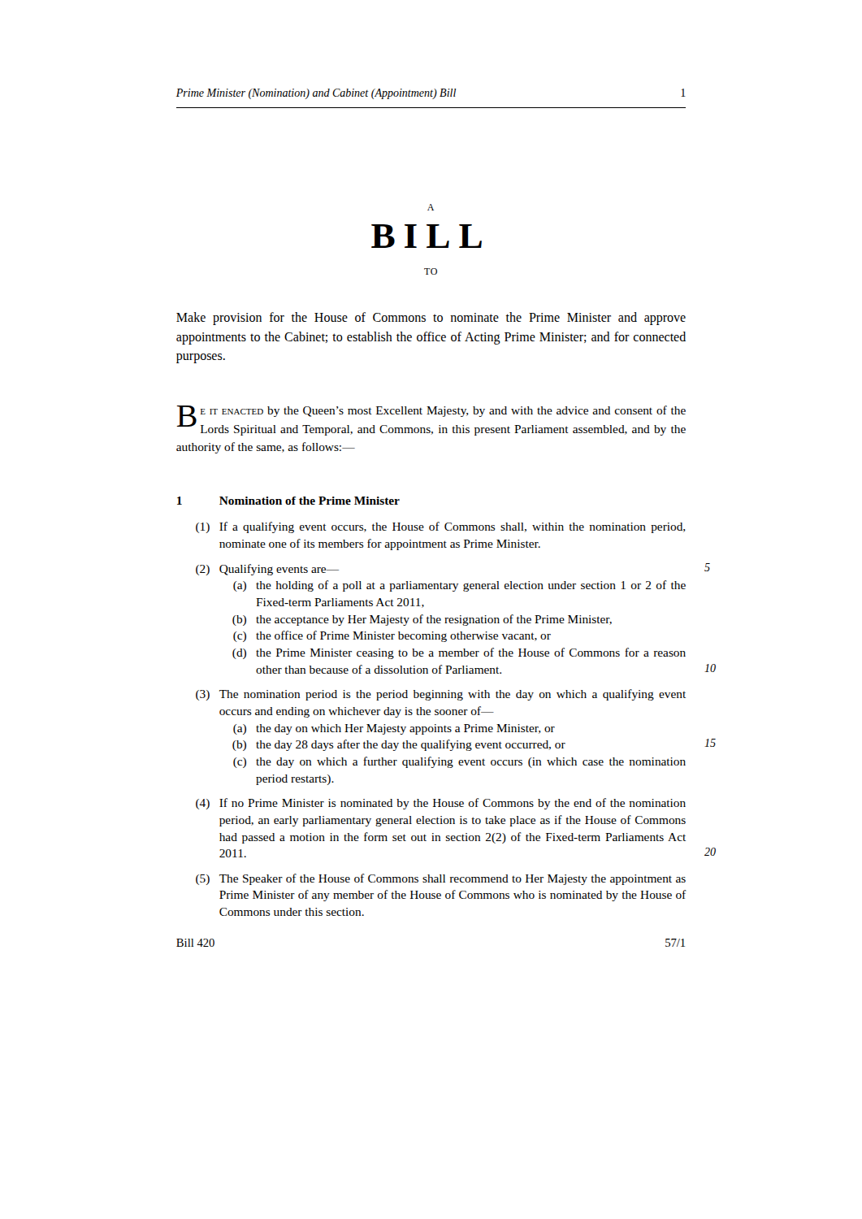Prime Minister (Nomination) and Cabinet (Appointment) Bill 1
A
BILL
TO
Make provision for the House of Commons to nominate the Prime Minister and approve appointments to the Cabinet; to establish the office of Acting Prime Minister; and for connected purposes.
Be it enacted by the Queen’s most Excellent Majesty, by and with the advice and consent of the Lords Spiritual and Temporal, and Commons, in this present Parliament assembled, and by the authority of the same, as follows:—
1
Nomination of the Prime Minister
(1)
If a qualifying event occurs, the House of Commons shall, within the nomination period, nominate one of its members for appointment as Prime Minister.
(2)
Qualifying events are—5
(a) the holding of a poll at a parliamentary general election under section 1 or 2 of the Fixed-term Parliaments Act 2011,
(b) the acceptance by Her Majesty of the resignation of the Prime Minister,
(c) the office of Prime Minister becoming otherwise vacant, or
(d) the Prime Minister ceasing to be a member of the House of Commons for a reason other than because of a dissolution of Parliament.10
(3)
The nomination period is the period beginning with the day on which a qualifying event occurs and ending on whichever day is the sooner of—
(a) the day on which Her Majesty appoints a Prime Minister, or
(b) the day 28 days after the day the qualifying event occurred, or15
(c) the day on which a further qualifying event occurs (in which case the nomination period restarts).
(4)
If no Prime Minister is nominated by the House of Commons by the end of the nomination period, an early parliamentary general election is to take place as if the House of Commons had passed a motion in the form set out in section 2(2) of the Fixed-term Parliaments Act 2011.20
(5)
The Speaker of the House of Commons shall recommend to Her Majesty the appointment as Prime Minister of any member of the House of Commons who is nominated by the House of Commons under this section.
Bill 420 57/1